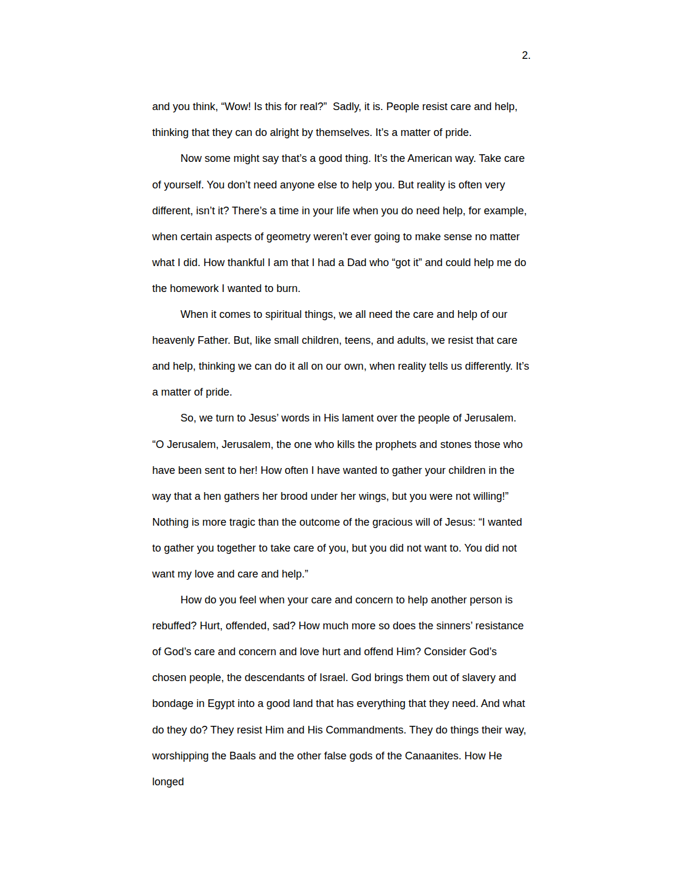2.
and you think, “Wow! Is this for real?” Sadly, it is. People resist care and help, thinking that they can do alright by themselves. It’s a matter of pride.
Now some might say that’s a good thing. It’s the American way. Take care of yourself. You don’t need anyone else to help you. But reality is often very different, isn’t it? There’s a time in your life when you do need help, for example, when certain aspects of geometry weren’t ever going to make sense no matter what I did. How thankful I am that I had a Dad who “got it” and could help me do the homework I wanted to burn.
When it comes to spiritual things, we all need the care and help of our heavenly Father. But, like small children, teens, and adults, we resist that care and help, thinking we can do it all on our own, when reality tells us differently. It’s a matter of pride.
So, we turn to Jesus’ words in His lament over the people of Jerusalem. “O Jerusalem, Jerusalem, the one who kills the prophets and stones those who have been sent to her! How often I have wanted to gather your children in the way that a hen gathers her brood under her wings, but you were not willing!” Nothing is more tragic than the outcome of the gracious will of Jesus: “I wanted to gather you together to take care of you, but you did not want to. You did not want my love and care and help.”
How do you feel when your care and concern to help another person is rebuffed? Hurt, offended, sad? How much more so does the sinners’ resistance of God’s care and concern and love hurt and offend Him? Consider God’s chosen people, the descendants of Israel. God brings them out of slavery and bondage in Egypt into a good land that has everything that they need. And what do they do? They resist Him and His Commandments. They do things their way, worshipping the Baals and the other false gods of the Canaanites. How He longed